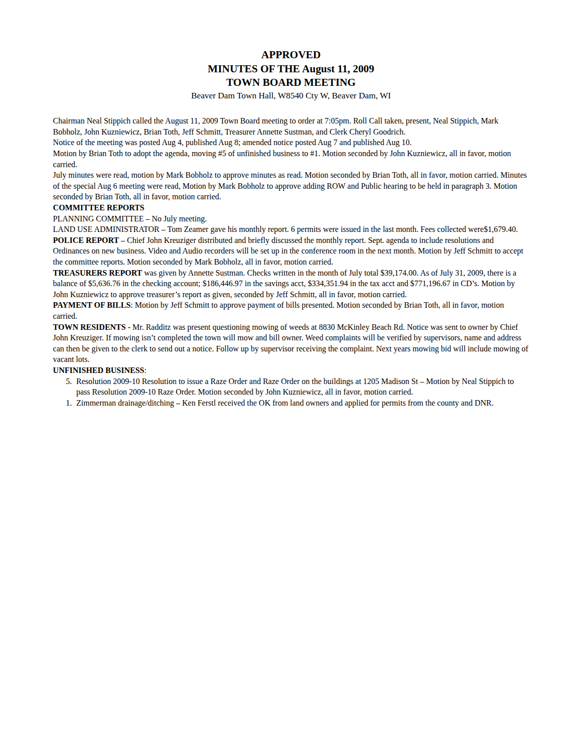APPROVED MINUTES OF THE August 11, 2009 TOWN BOARD MEETING
Beaver Dam Town Hall, W8540 Cty W, Beaver Dam, WI
Chairman Neal Stippich called the August 11, 2009 Town Board meeting to order at 7:05pm. Roll Call taken, present, Neal Stippich, Mark Bobholz, John Kuzniewicz, Brian Toth, Jeff Schmitt, Treasurer Annette Sustman, and Clerk Cheryl Goodrich.
Notice of the meeting was posted Aug 4, published Aug 8; amended notice posted Aug 7 and published Aug 10.
Motion by Brian Toth to adopt the agenda, moving #5 of unfinished business to #1. Motion seconded by John Kuzniewicz, all in favor, motion carried.
July minutes were read, motion by Mark Bobholz to approve minutes as read. Motion seconded by Brian Toth, all in favor, motion carried. Minutes of the special Aug 6 meeting were read, Motion by Mark Bobholz to approve adding ROW and Public hearing to be held in paragraph 3. Motion seconded by Brian Toth, all in favor, motion carried.
COMMITTEE REPORTS
PLANNING COMMITTEE – No July meeting.
LAND USE ADMINISTRATOR – Tom Zeamer gave his monthly report. 6 permits were issued in the last month. Fees collected were$1,679.40.
POLICE REPORT – Chief John Kreuziger distributed and briefly discussed the monthly report. Sept. agenda to include resolutions and Ordinances on new business. Video and Audio recorders will be set up in the conference room in the next month. Motion by Jeff Schmitt to accept the committee reports. Motion seconded by Mark Bobholz, all in favor, motion carried.
TREASURERS REPORT was given by Annette Sustman. Checks written in the month of July total $39,174.00. As of July 31, 2009, there is a balance of $5,636.76 in the checking account; $186,446.97 in the savings acct, $334,351.94 in the tax acct and $771,196.67 in CD’s. Motion by John Kuzniewicz to approve treasurer’s report as given, seconded by Jeff Schmitt, all in favor, motion carried.
PAYMENT OF BILLS: Motion by Jeff Schmitt to approve payment of bills presented. Motion seconded by Brian Toth, all in favor, motion carried.
TOWN RESIDENTS - Mr. Radditz was present questioning mowing of weeds at 8830 McKinley Beach Rd. Notice was sent to owner by Chief John Kreuziger. If mowing isn’t completed the town will mow and bill owner. Weed complaints will be verified by supervisors, name and address can then be given to the clerk to send out a notice. Follow up by supervisor receiving the complaint. Next years mowing bid will include mowing of vacant lots.
UNFINISHED BUSINESS:
Resolution 2009-10 Resolution to issue a Raze Order and Raze Order on the buildings at 1205 Madison St – Motion by Neal Stippich to pass Resolution 2009-10 Raze Order. Motion seconded by John Kuzniewicz, all in favor, motion carried.
Zimmerman drainage/ditching – Ken Ferstl received the OK from land owners and applied for permits from the county and DNR.